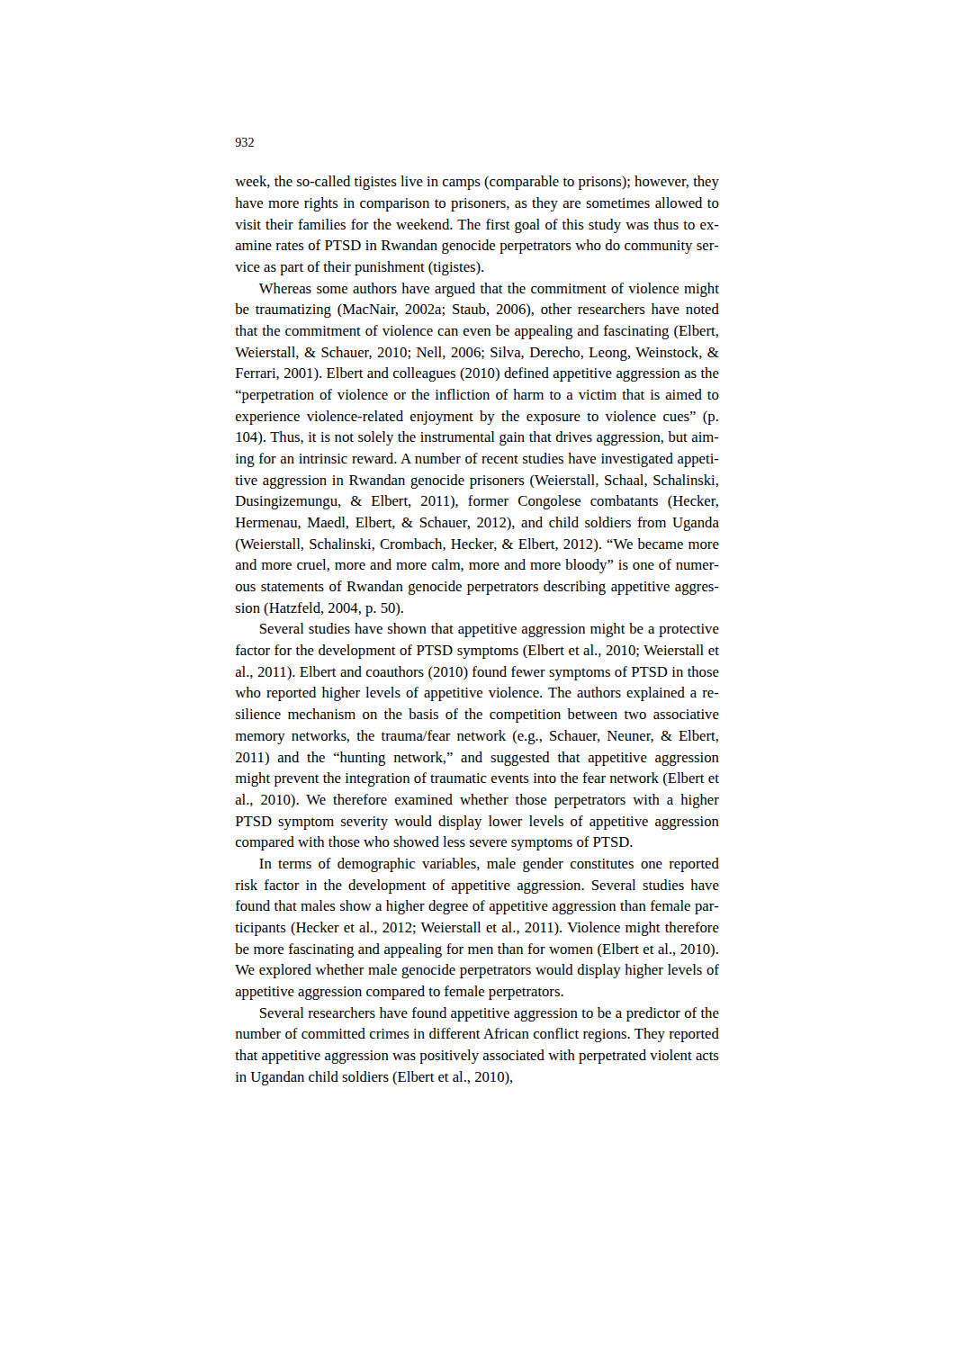932
week, the so-called tigistes live in camps (comparable to prisons); however, they have more rights in comparison to prisoners, as they are sometimes allowed to visit their families for the weekend. The first goal of this study was thus to examine rates of PTSD in Rwandan genocide perpetrators who do community service as part of their punishment (tigistes).
Whereas some authors have argued that the commitment of violence might be traumatizing (MacNair, 2002a; Staub, 2006), other researchers have noted that the commitment of violence can even be appealing and fascinating (Elbert, Weierstall, & Schauer, 2010; Nell, 2006; Silva, Derecho, Leong, Weinstock, & Ferrari, 2001). Elbert and colleagues (2010) defined appetitive aggression as the “perpetration of violence or the infliction of harm to a victim that is aimed to experience violence-related enjoyment by the exposure to violence cues” (p. 104). Thus, it is not solely the instrumental gain that drives aggression, but aiming for an intrinsic reward. A number of recent studies have investigated appetitive aggression in Rwandan genocide prisoners (Weierstall, Schaal, Schalinski, Dusingizemungu, & Elbert, 2011), former Congolese combatants (Hecker, Hermenau, Maedl, Elbert, & Schauer, 2012), and child soldiers from Uganda (Weierstall, Schalinski, Crombach, Hecker, & Elbert, 2012). “We became more and more cruel, more and more calm, more and more bloody” is one of numerous statements of Rwandan genocide perpetrators describing appetitive aggression (Hatzfeld, 2004, p. 50).
Several studies have shown that appetitive aggression might be a protective factor for the development of PTSD symptoms (Elbert et al., 2010; Weierstall et al., 2011). Elbert and coauthors (2010) found fewer symptoms of PTSD in those who reported higher levels of appetitive violence. The authors explained a resilience mechanism on the basis of the competition between two associative memory networks, the trauma/fear network (e.g., Schauer, Neuner, & Elbert, 2011) and the “hunting network,” and suggested that appetitive aggression might prevent the integration of traumatic events into the fear network (Elbert et al., 2010). We therefore examined whether those perpetrators with a higher PTSD symptom severity would display lower levels of appetitive aggression compared with those who showed less severe symptoms of PTSD.
In terms of demographic variables, male gender constitutes one reported risk factor in the development of appetitive aggression. Several studies have found that males show a higher degree of appetitive aggression than female participants (Hecker et al., 2012; Weierstall et al., 2011). Violence might therefore be more fascinating and appealing for men than for women (Elbert et al., 2010). We explored whether male genocide perpetrators would display higher levels of appetitive aggression compared to female perpetrators.
Several researchers have found appetitive aggression to be a predictor of the number of committed crimes in different African conflict regions. They reported that appetitive aggression was positively associated with perpetrated violent acts in Ugandan child soldiers (Elbert et al., 2010),